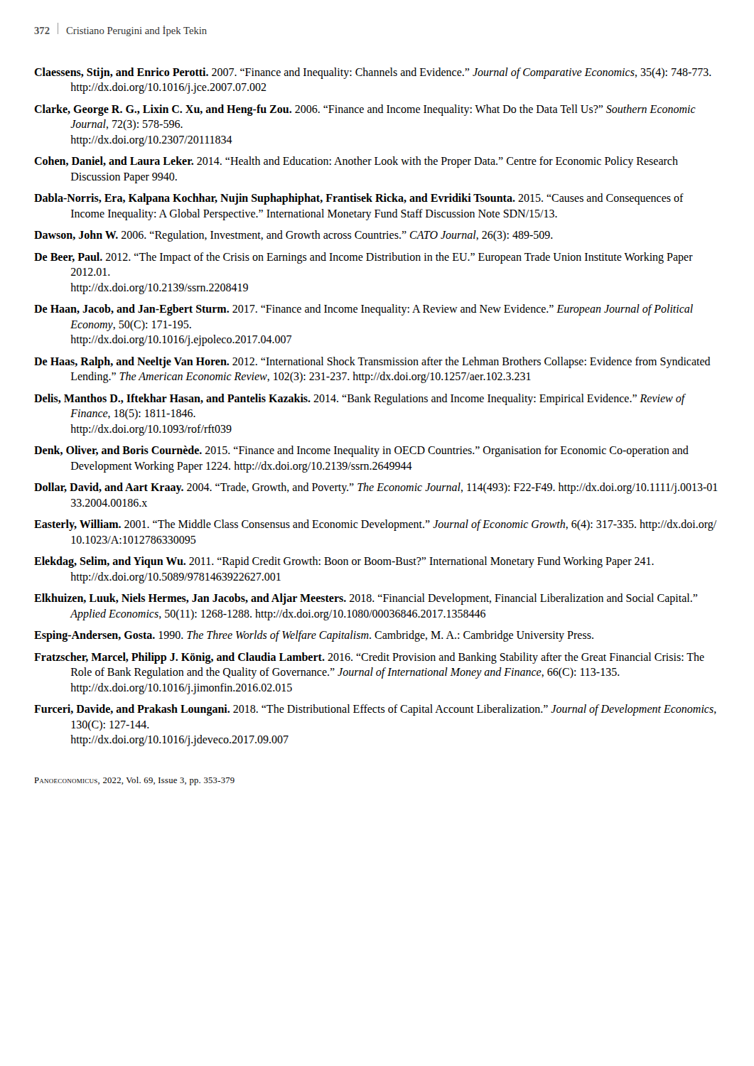372 Cristiano Perugini and İpek Tekin
Claessens, Stijn, and Enrico Perotti. 2007. “Finance and Inequality: Channels and Evidence.” Journal of Comparative Economics, 35(4): 748-773.
http://dx.doi.org/10.1016/j.jce.2007.07.002
Clarke, George R. G., Lixin C. Xu, and Heng-fu Zou. 2006. “Finance and Income Inequality: What Do the Data Tell Us?” Southern Economic Journal, 72(3): 578-596.
http://dx.doi.org/10.2307/20111834
Cohen, Daniel, and Laura Leker. 2014. “Health and Education: Another Look with the Proper Data.” Centre for Economic Policy Research Discussion Paper 9940.
Dabla-Norris, Era, Kalpana Kochhar, Nujin Suphaphiphat, Frantisek Ricka, and Evridiki Tsounta. 2015. “Causes and Consequences of Income Inequality: A Global Perspective.” International Monetary Fund Staff Discussion Note SDN/15/13.
Dawson, John W. 2006. “Regulation, Investment, and Growth across Countries.” CATO Journal, 26(3): 489-509.
De Beer, Paul. 2012. “The Impact of the Crisis on Earnings and Income Distribution in the EU.” European Trade Union Institute Working Paper 2012.01.
http://dx.doi.org/10.2139/ssrn.2208419
De Haan, Jacob, and Jan-Egbert Sturm. 2017. “Finance and Income Inequality: A Review and New Evidence.” European Journal of Political Economy, 50(C): 171-195.
http://dx.doi.org/10.1016/j.ejpoleco.2017.04.007
De Haas, Ralph, and Neeltje Van Horen. 2012. “International Shock Transmission after the Lehman Brothers Collapse: Evidence from Syndicated Lending.” The American Economic Review, 102(3): 231-237. http://dx.doi.org/10.1257/aer.102.3.231
Delis, Manthos D., Iftekhar Hasan, and Pantelis Kazakis. 2014. “Bank Regulations and Income Inequality: Empirical Evidence.” Review of Finance, 18(5): 1811-1846.
http://dx.doi.org/10.1093/rof/rft039
Denk, Oliver, and Boris Cournède. 2015. “Finance and Income Inequality in OECD Countries.” Organisation for Economic Co-operation and Development Working Paper 1224. http://dx.doi.org/10.2139/ssrn.2649944
Dollar, David, and Aart Kraay. 2004. “Trade, Growth, and Poverty.” The Economic Journal, 114(493): F22-F49. http://dx.doi.org/10.1111/j.0013-0133.2004.00186.x
Easterly, William. 2001. “The Middle Class Consensus and Economic Development.” Journal of Economic Growth, 6(4): 317-335. http://dx.doi.org/10.1023/A:1012786330095
Elekdag, Selim, and Yiqun Wu. 2011. “Rapid Credit Growth: Boon or Boom-Bust?” International Monetary Fund Working Paper 241.
http://dx.doi.org/10.5089/9781463922627.001
Elkhuizen, Luuk, Niels Hermes, Jan Jacobs, and Aljar Meesters. 2018. “Financial Development, Financial Liberalization and Social Capital.” Applied Economics, 50(11): 1268-1288. http://dx.doi.org/10.1080/00036846.2017.1358446
Esping-Andersen, Gosta. 1990. The Three Worlds of Welfare Capitalism. Cambridge, M. A.: Cambridge University Press.
Fratzscher, Marcel, Philipp J. König, and Claudia Lambert. 2016. “Credit Provision and Banking Stability after the Great Financial Crisis: The Role of Bank Regulation and the Quality of Governance.” Journal of International Money and Finance, 66(C): 113-135.
http://dx.doi.org/10.1016/j.jimonfin.2016.02.015
Furceri, Davide, and Prakash Loungani. 2018. “The Distributional Effects of Capital Account Liberalization.” Journal of Development Economics, 130(C): 127-144.
http://dx.doi.org/10.1016/j.jdeveco.2017.09.007
Panoeconomicus, 2022, Vol. 69, Issue 3, pp. 353-379